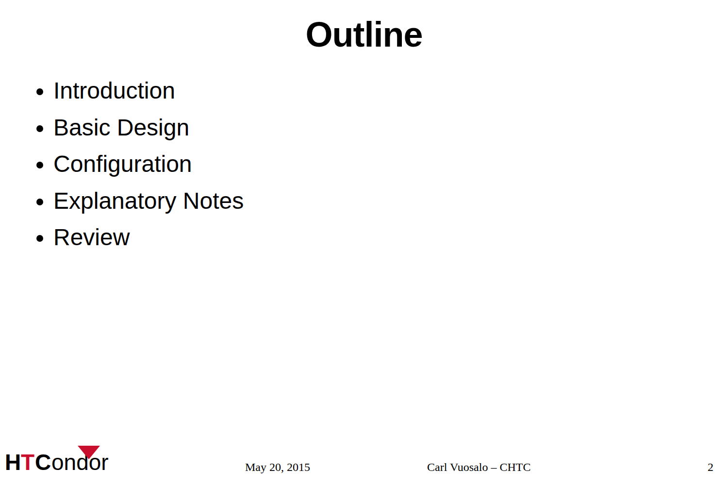Outline
Introduction
Basic Design
Configuration
Explanatory Notes
Review
H T C ondor
May 20, 2015
Carl Vuosalo – CHTC
2